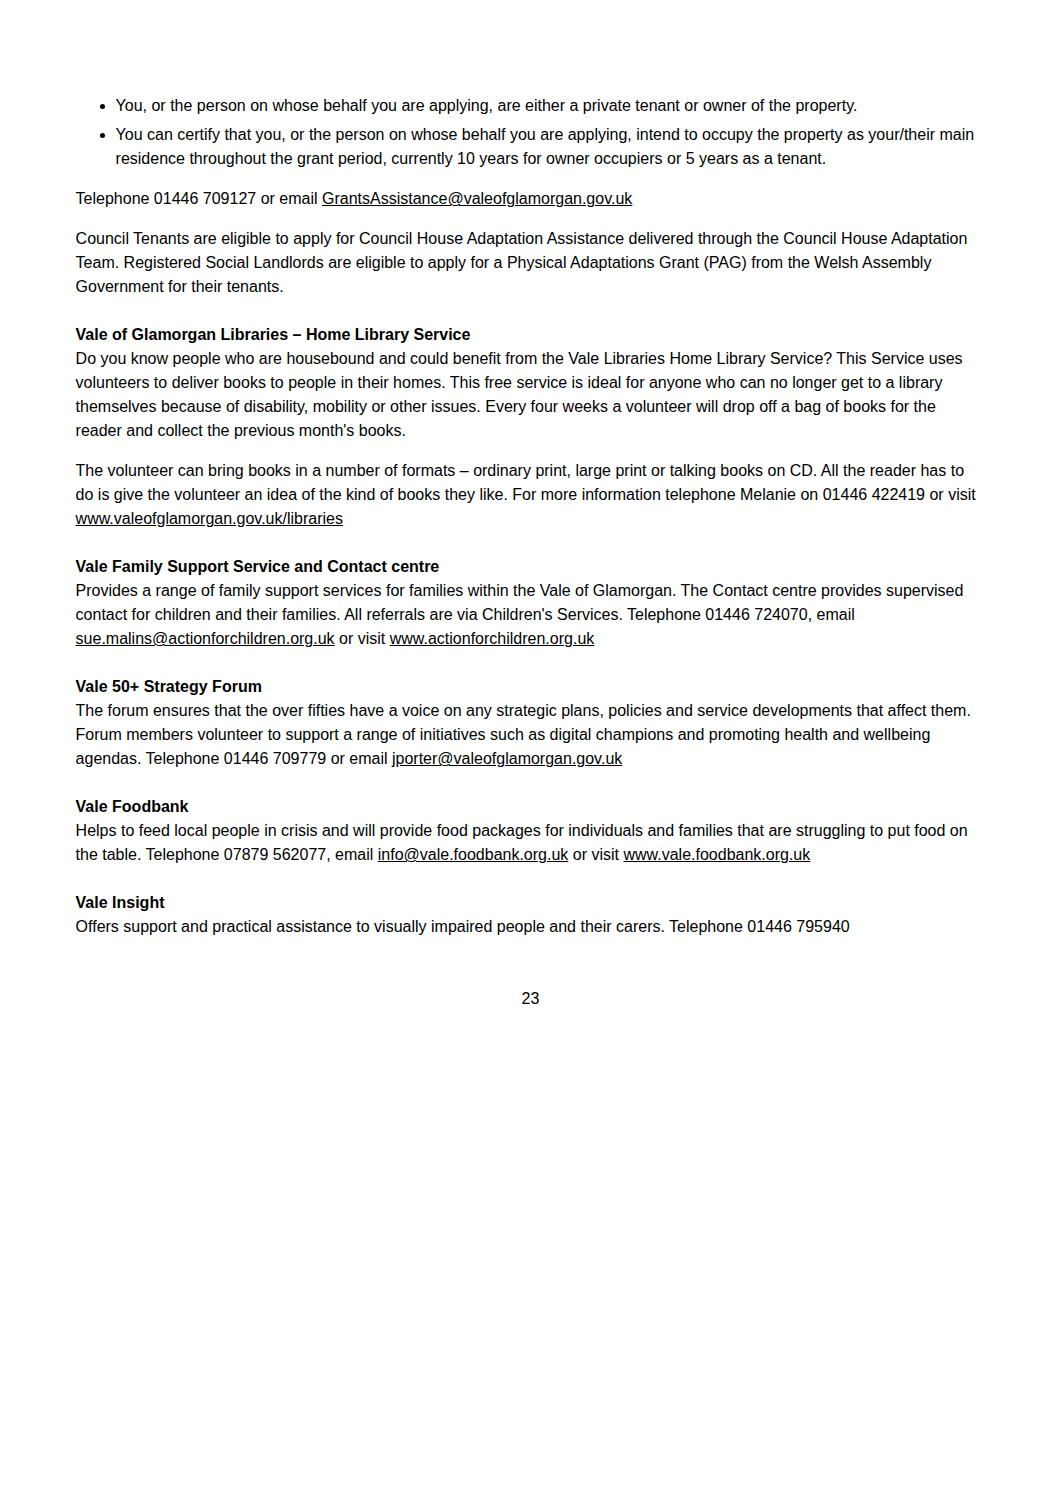You, or the person on whose behalf you are applying, are either a private tenant or owner of the property.
You can certify that you, or the person on whose behalf you are applying, intend to occupy the property as your/their main residence throughout the grant period, currently 10 years for owner occupiers or 5 years as a tenant.
Telephone 01446 709127 or email GrantsAssistance@valeofglamorgan.gov.uk
Council Tenants are eligible to apply for Council House Adaptation Assistance delivered through the Council House Adaptation Team. Registered Social Landlords are eligible to apply for a Physical Adaptations Grant (PAG) from the Welsh Assembly Government for their tenants.
Vale of Glamorgan Libraries – Home Library Service
Do you know people who are housebound and could benefit from the Vale Libraries Home Library Service? This Service uses volunteers to deliver books to people in their homes. This free service is ideal for anyone who can no longer get to a library themselves because of disability, mobility or other issues. Every four weeks a volunteer will drop off a bag of books for the reader and collect the previous month's books.
The volunteer can bring books in a number of formats – ordinary print, large print or talking books on CD. All the reader has to do is give the volunteer an idea of the kind of books they like. For more information telephone Melanie on 01446 422419 or visit www.valeofglamorgan.gov.uk/libraries
Vale Family Support Service and Contact centre
Provides a range of family support services for families within the Vale of Glamorgan. The Contact centre provides supervised contact for children and their families. All referrals are via Children's Services. Telephone 01446 724070, email sue.malins@actionforchildren.org.uk or visit www.actionforchildren.org.uk
Vale 50+ Strategy Forum
The forum ensures that the over fifties have a voice on any strategic plans, policies and service developments that affect them. Forum members volunteer to support a range of initiatives such as digital champions and promoting health and wellbeing agendas. Telephone 01446 709779 or email jporter@valeofglamorgan.gov.uk
Vale Foodbank
Helps to feed local people in crisis and will provide food packages for individuals and families that are struggling to put food on the table. Telephone 07879 562077, email info@vale.foodbank.org.uk or visit www.vale.foodbank.org.uk
Vale Insight
Offers support and practical assistance to visually impaired people and their carers. Telephone 01446 795940
23